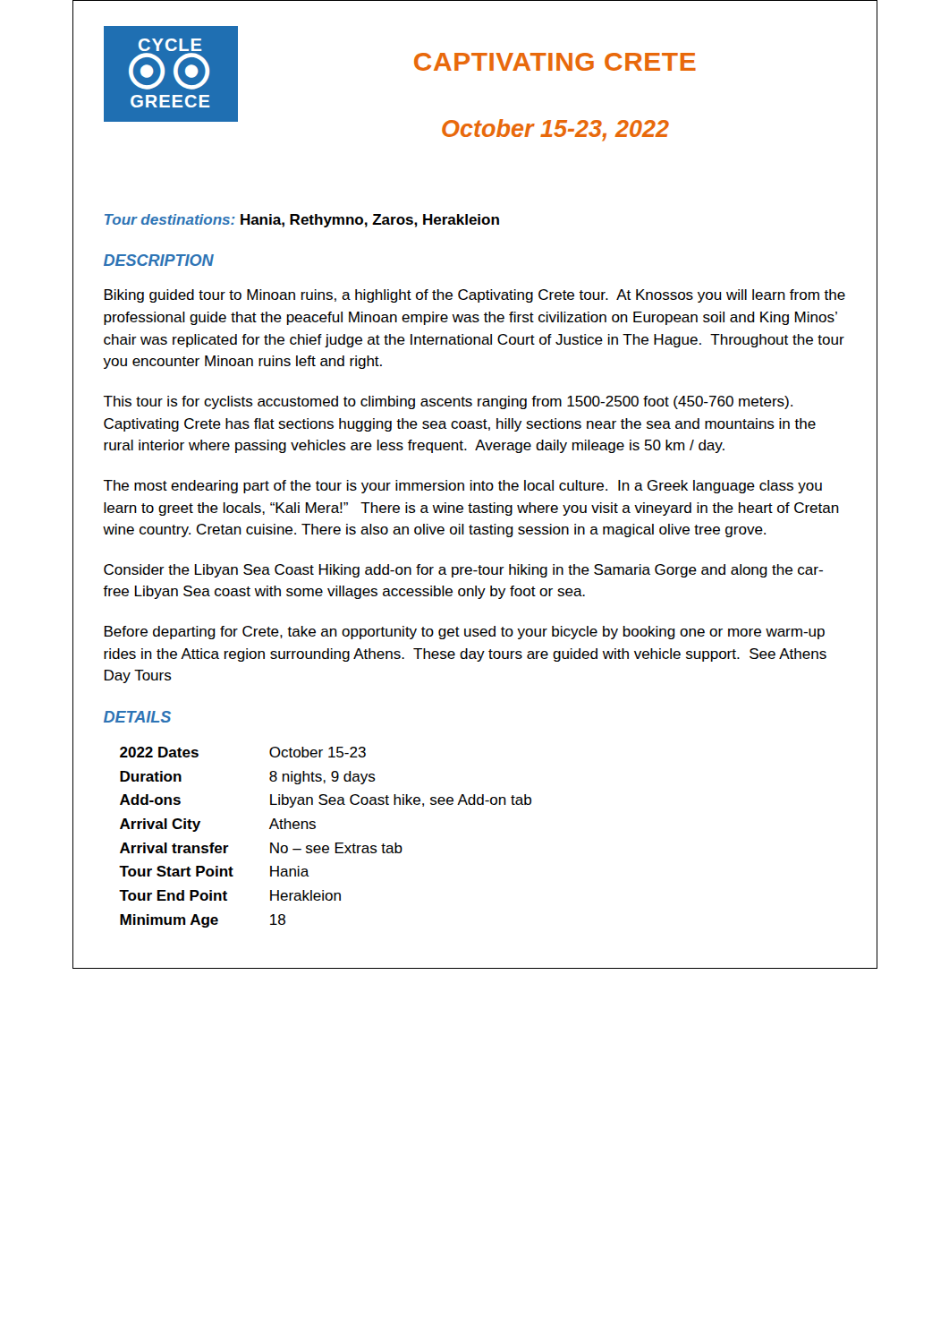CYCLE
⦿⦿
GREECE
CAPTIVATING CRETE
October 15-23, 2022
Tour destinations: Hania, Rethymno, Zaros, Herakleion
DESCRIPTION
Biking guided tour to Minoan ruins, a highlight of the Captivating Crete tour. At Knossos you will learn from the professional guide that the peaceful Minoan empire was the first civilization on European soil and King Minos’ chair was replicated for the chief judge at the International Court of Justice in The Hague. Throughout the tour you encounter Minoan ruins left and right.
This tour is for cyclists accustomed to climbing ascents ranging from 1500-2500 foot (450-760 meters). Captivating Crete has flat sections hugging the sea coast, hilly sections near the sea and mountains in the rural interior where passing vehicles are less frequent. Average daily mileage is 50 km / day.
The most endearing part of the tour is your immersion into the local culture. In a Greek language class you learn to greet the locals, “Kali Mera!” There is a wine tasting where you visit a vineyard in the heart of Cretan wine country. Cretan cuisine. There is also an olive oil tasting session in a magical olive tree grove.
Consider the Libyan Sea Coast Hiking add-on for a pre-tour hiking in the Samaria Gorge and along the car-free Libyan Sea coast with some villages accessible only by foot or sea.
Before departing for Crete, take an opportunity to get used to your bicycle by booking one or more warm-up rides in the Attica region surrounding Athens. These day tours are guided with vehicle support. See Athens Day Tours
DETAILS
| 2022 Dates | October 15-23 |
| Duration | 8 nights, 9 days |
| Add-ons | Libyan Sea Coast hike, see Add-on tab |
| Arrival City | Athens |
| Arrival transfer | No – see Extras tab |
| Tour Start Point | Hania |
| Tour End Point | Herakleion |
| Minimum Age | 18 |